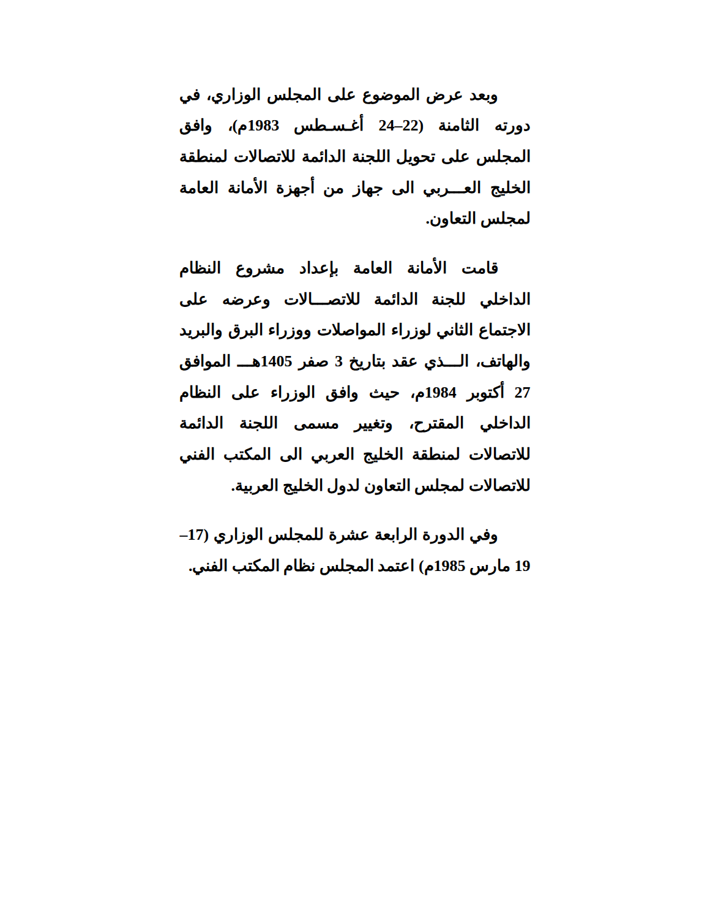وبعد عرض الموضوع على المجلس الوزاري، في دورته الثامنة (22–24 أغـسـطس 1983م)، وافق المجلس على تحويل اللجنة الدائمة للاتصالات لمنطقة الخليج العـــربي الى جهاز من أجهزة الأمانة العامة لمجلس التعاون.
قامت الأمانة العامة بإعداد مشروع النظام الداخلي للجنة الدائمة للاتصـــالات وعرضه على الاجتماع الثاني لوزراء المواصلات ووزراء البرق والبريد والهاتف، الـــذي عقد بتاريخ 3 صفر 1405هـــ الموافق 27 أكتوبر 1984م، حيث وافق الوزراء على النظام الداخلي المقترح، وتغيير مسمى اللجنة الدائمة للاتصالات لمنطقة الخليج العربي الى المكتب الفني للاتصالات لمجلس التعاون لدول الخليج العربية.
وفي الدورة الرابعة عشرة للمجلس الوزاري (17–19 مارس 1985م) اعتمد المجلس نظام المكتب الفني.